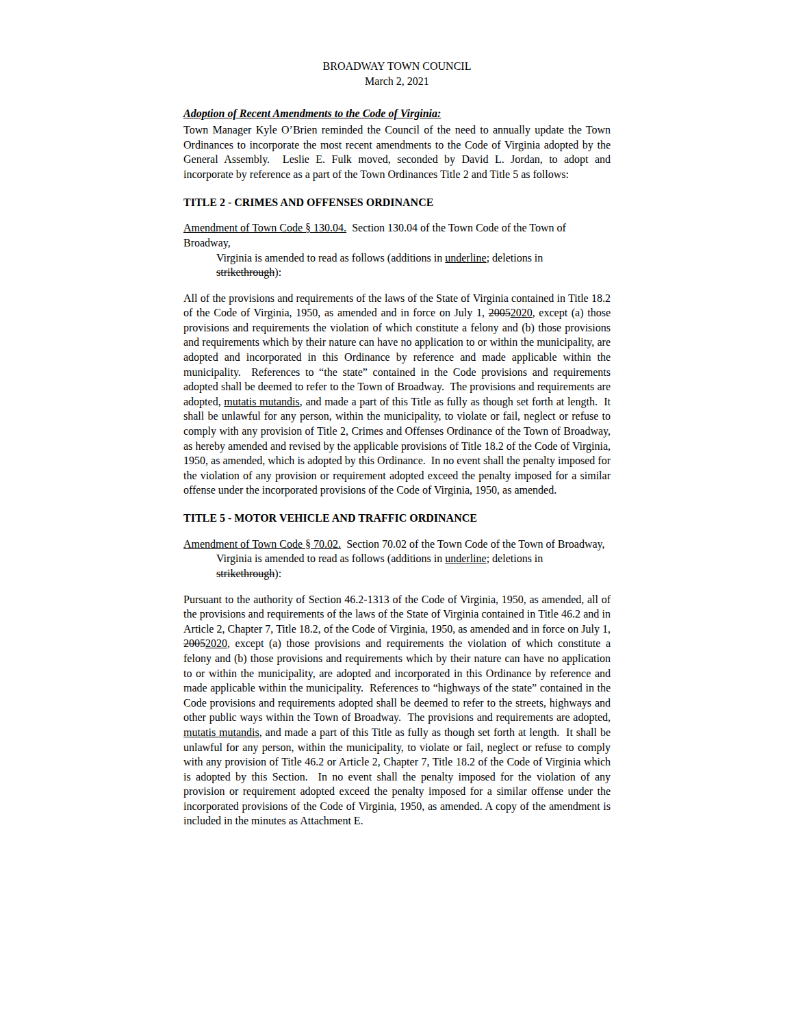BROADWAY TOWN COUNCIL March 2, 2021
Adoption of Recent Amendments to the Code of Virginia:
Town Manager Kyle O’Brien reminded the Council of the need to annually update the Town Ordinances to incorporate the most recent amendments to the Code of Virginia adopted by the General Assembly. Leslie E. Fulk moved, seconded by David L. Jordan, to adopt and incorporate by reference as a part of the Town Ordinances Title 2 and Title 5 as follows:
TITLE 2 - CRIMES AND OFFENSES ORDINANCE
Amendment of Town Code § 130.04. Section 130.04 of the Town Code of the Town of Broadway, Virginia is amended to read as follows (additions in underline; deletions in strikethrough):
All of the provisions and requirements of the laws of the State of Virginia contained in Title 18.2 of the Code of Virginia, 1950, as amended and in force on July 1, 20052020, except (a) those provisions and requirements the violation of which constitute a felony and (b) those provisions and requirements which by their nature can have no application to or within the municipality, are adopted and incorporated in this Ordinance by reference and made applicable within the municipality. References to “the state” contained in the Code provisions and requirements adopted shall be deemed to refer to the Town of Broadway. The provisions and requirements are adopted, mutatis mutandis, and made a part of this Title as fully as though set forth at length. It shall be unlawful for any person, within the municipality, to violate or fail, neglect or refuse to comply with any provision of Title 2, Crimes and Offenses Ordinance of the Town of Broadway, as hereby amended and revised by the applicable provisions of Title 18.2 of the Code of Virginia, 1950, as amended, which is adopted by this Ordinance. In no event shall the penalty imposed for the violation of any provision or requirement adopted exceed the penalty imposed for a similar offense under the incorporated provisions of the Code of Virginia, 1950, as amended.
TITLE 5 - MOTOR VEHICLE AND TRAFFIC ORDINANCE
Amendment of Town Code § 70.02. Section 70.02 of the Town Code of the Town of Broadway, Virginia is amended to read as follows (additions in underline; deletions in strikethrough):
Pursuant to the authority of Section 46.2-1313 of the Code of Virginia, 1950, as amended, all of the provisions and requirements of the laws of the State of Virginia contained in Title 46.2 and in Article 2, Chapter 7, Title 18.2, of the Code of Virginia, 1950, as amended and in force on July 1, 20052020, except (a) those provisions and requirements the violation of which constitute a felony and (b) those provisions and requirements which by their nature can have no application to or within the municipality, are adopted and incorporated in this Ordinance by reference and made applicable within the municipality. References to “highways of the state” contained in the Code provisions and requirements adopted shall be deemed to refer to the streets, highways and other public ways within the Town of Broadway. The provisions and requirements are adopted, mutatis mutandis, and made a part of this Title as fully as though set forth at length. It shall be unlawful for any person, within the municipality, to violate or fail, neglect or refuse to comply with any provision of Title 46.2 or Article 2, Chapter 7, Title 18.2 of the Code of Virginia which is adopted by this Section. In no event shall the penalty imposed for the violation of any provision or requirement adopted exceed the penalty imposed for a similar offense under the incorporated provisions of the Code of Virginia, 1950, as amended. A copy of the amendment is included in the minutes as Attachment E.